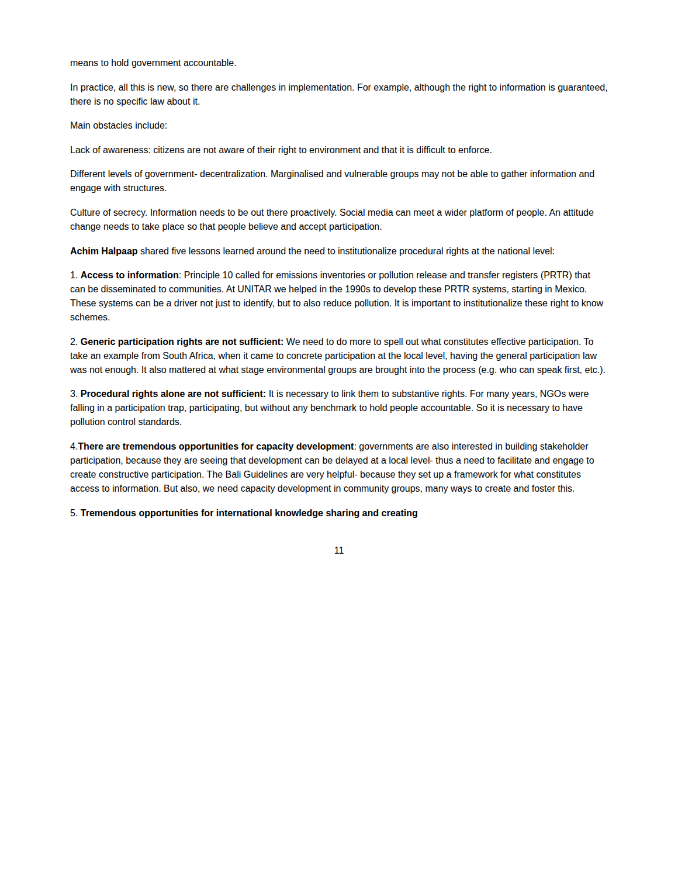means to hold government accountable.
In practice, all this is new, so there are challenges in implementation. For example, although the right to information is guaranteed, there is no specific law about it.
Main obstacles include:
Lack of awareness: citizens are not aware of their right to environment and that it is difficult to enforce.
Different levels of government- decentralization. Marginalised and vulnerable groups may not be able to gather information and engage with structures.
Culture of secrecy. Information needs to be out there proactively. Social media can meet a wider platform of people. An attitude change needs to take place so that people believe and accept participation.
Achim Halpaap shared five lessons learned around the need to institutionalize procedural rights at the national level:
1. Access to information: Principle 10 called for emissions inventories or pollution release and transfer registers (PRTR) that can be disseminated to communities. At UNITAR we helped in the 1990s to develop these PRTR systems, starting in Mexico. These systems can be a driver not just to identify, but to also reduce pollution. It is important to institutionalize these right to know schemes.
2. Generic participation rights are not sufficient: We need to do more to spell out what constitutes effective participation. To take an example from South Africa, when it came to concrete participation at the local level, having the general participation law was not enough. It also mattered at what stage environmental groups are brought into the process (e.g. who can speak first, etc.).
3. Procedural rights alone are not sufficient: It is necessary to link them to substantive rights. For many years, NGOs were falling in a participation trap, participating, but without any benchmark to hold people accountable. So it is necessary to have pollution control standards.
4.There are tremendous opportunities for capacity development: governments are also interested in building stakeholder participation, because they are seeing that development can be delayed at a local level- thus a need to facilitate and engage to create constructive participation. The Bali Guidelines are very helpful- because they set up a framework for what constitutes access to information. But also, we need capacity development in community groups, many ways to create and foster this.
5. Tremendous opportunities for international knowledge sharing and creating
11